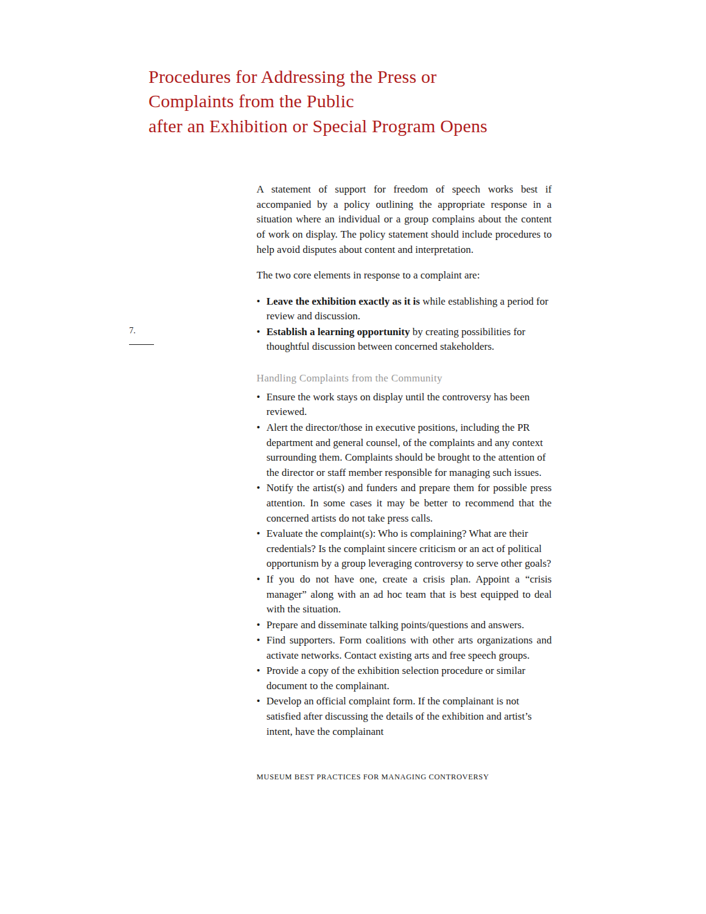Procedures for Addressing the Press or
Complaints from the Public
after an Exhibition or Special Program Opens
7.
A statement of support for freedom of speech works best if accompanied by a policy outlining the appropriate response in a situation where an individual or a group complains about the content of work on display. The policy statement should include procedures to help avoid disputes about content and interpretation.
The two core elements in response to a complaint are:
Leave the exhibition exactly as it is while establishing a period for review and discussion.
Establish a learning opportunity by creating possibilities for thoughtful discussion between concerned stakeholders.
Handling Complaints from the Community
Ensure the work stays on display until the controversy has been reviewed.
Alert the director/those in executive positions, including the PR department and general counsel, of the complaints and any context surrounding them. Complaints should be brought to the attention of the director or staff member responsible for managing such issues.
Notify the artist(s) and funders and prepare them for possible press attention. In some cases it may be better to recommend that the concerned artists do not take press calls.
Evaluate the complaint(s): Who is complaining? What are their credentials? Is the complaint sincere criticism or an act of political opportunism by a group leveraging controversy to serve other goals?
If you do not have one, create a crisis plan. Appoint a “crisis manager” along with an ad hoc team that is best equipped to deal with the situation.
Prepare and disseminate talking points/questions and answers.
Find supporters. Form coalitions with other arts organizations and activate networks. Contact existing arts and free speech groups.
Provide a copy of the exhibition selection procedure or similar document to the complainant.
Develop an official complaint form. If the complainant is not satisfied after discussing the details of the exhibition and artist’s intent, have the complainant
Museum Best Practices for Managing Controversy